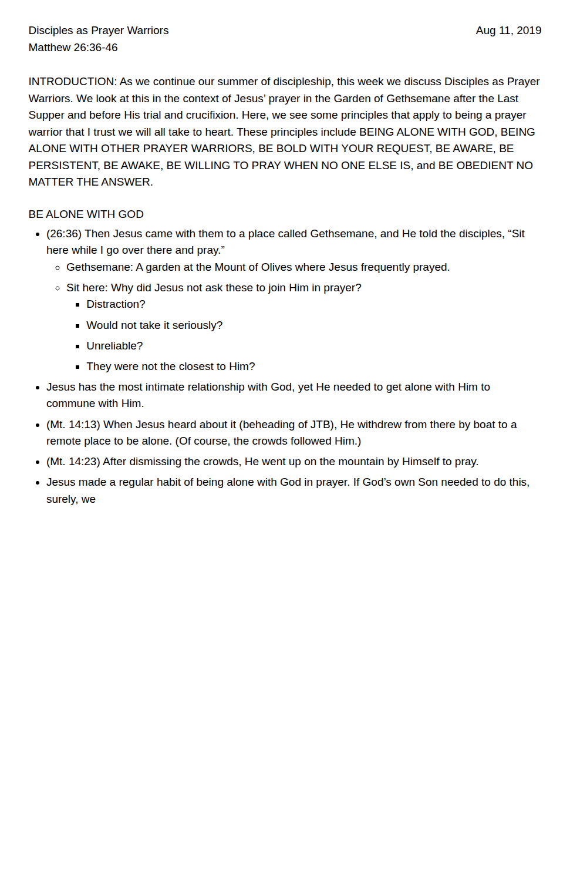Disciples as Prayer Warriors
Aug 11, 2019
Matthew 26:36-46
INTRODUCTION: As we continue our summer of discipleship, this week we discuss Disciples as Prayer Warriors. We look at this in the context of Jesus’ prayer in the Garden of Gethsemane after the Last Supper and before His trial and crucifixion. Here, we see some principles that apply to being a prayer warrior that I trust we will all take to heart. These principles include BEING ALONE WITH GOD, BEING ALONE WITH OTHER PRAYER WARRIORS, BE BOLD WITH YOUR REQUEST, BE AWARE, BE PERSISTENT, BE AWAKE, BE WILLING TO PRAY WHEN NO ONE ELSE IS, and BE OBEDIENT NO MATTER THE ANSWER.
BE ALONE WITH GOD
(26:36) Then Jesus came with them to a place called Gethsemane, and He told the disciples, “Sit here while I go over there and pray.”
Gethsemane: A garden at the Mount of Olives where Jesus frequently prayed.
Sit here: Why did Jesus not ask these to join Him in prayer?
Distraction?
Would not take it seriously?
Unreliable?
They were not the closest to Him?
Jesus has the most intimate relationship with God, yet He needed to get alone with Him to commune with Him.
(Mt. 14:13) When Jesus heard about it (beheading of JTB), He withdrew from there by boat to a remote place to be alone. (Of course, the crowds followed Him.)
(Mt. 14:23) After dismissing the crowds, He went up on the mountain by Himself to pray.
Jesus made a regular habit of being alone with God in prayer. If God’s own Son needed to do this, surely, we